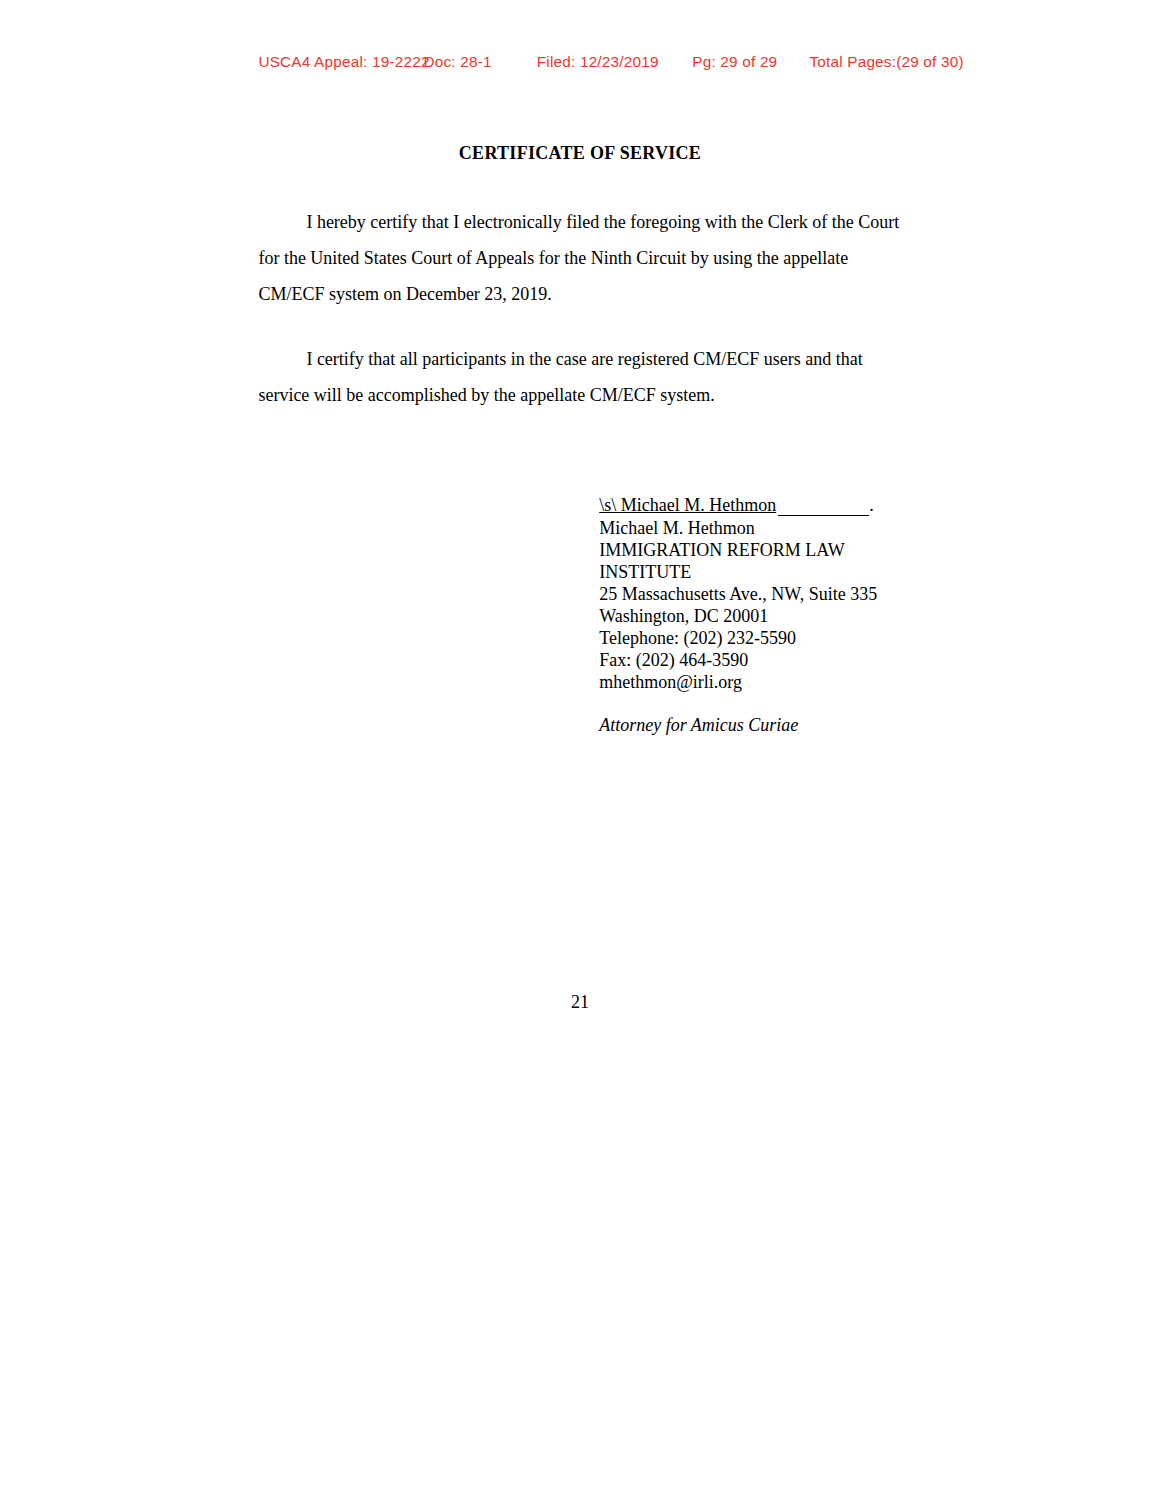USCA4 Appeal: 19-2222 Doc: 28-1 Filed: 12/23/2019 Pg: 29 of 29 Total Pages:(29 of 30)
CERTIFICATE OF SERVICE
I hereby certify that I electronically filed the foregoing with the Clerk of the Court for the United States Court of Appeals for the Ninth Circuit by using the appellate CM/ECF system on December 23, 2019.
I certify that all participants in the case are registered CM/ECF users and that service will be accomplished by the appellate CM/ECF system.
\s\ Michael M. Hethmon .
Michael M. Hethmon
IMMIGRATION REFORM LAW
INSTITUTE
25 Massachusetts Ave., NW, Suite 335
Washington, DC 20001
Telephone: (202) 232-5590
Fax: (202) 464-3590
mhethmon@irli.org
Attorney for Amicus Curiae
21